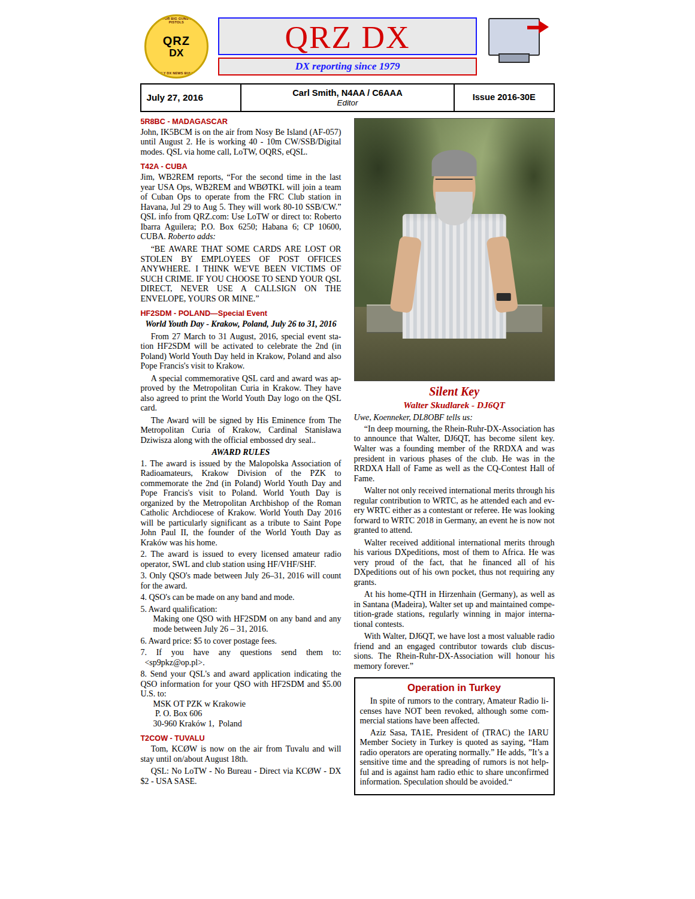DX TIPS FOR BIG GUNS & LITTLE PISTOLS
QRZ
DX
WEEKLY DX NEWS BULLETIN
QRZ DX
DX reporting since 1979
July 27, 2016
Carl Smith, N4AA / C6AAA
Editor
Issue 2016-30E
5R8BC - MADAGASCAR
John, IK5BCM is on the air from Nosy Be Island (AF-057) until August 2. He is working 40 - 10m CW/SSB/Digital modes. QSL via home call, LoTW, OQRS, eQSL.
T42A - CUBA
Jim, WB2REM reports, “For the second time in the last year USA Ops, WB2REM and WBØTKL will join a team of Cuban Ops to operate from the FRC Club station in Havana, Jul 29 to Aug 5. They will work 80-10 SSB/CW.” QSL info from QRZ.com: Use LoTW or direct to: Roberto Ibarra Aguilera; P.O. Box 6250; Habana 6; CP 10600, CUBA. Roberto adds:
“BE AWARE THAT SOME CARDS ARE LOST OR STOLEN BY EMPLOYEES OF POST OFFICES ANYWHERE. I THINK WE'VE BEEN VICTIMS OF SUCH CRIME. IF YOU CHOOSE TO SEND YOUR QSL DIRECT, NEVER USE A CALLSIGN ON THE ENVELOPE, YOURS OR MINE.”
HF2SDM - POLAND—Special Event
World Youth Day - Krakow, Poland, July 26 to 31, 2016
From 27 March to 31 August, 2016, special event station HF2SDM will be activated to celebrate the 2nd (in Poland) World Youth Day held in Krakow, Poland and also Pope Francis's visit to Krakow.
A special commemorative QSL card and award was approved by the Metropolitan Curia in Krakow. They have also agreed to print the World Youth Day logo on the QSL card.
The Award will be signed by His Eminence from The Metropolitan Curia of Krakow, Cardinal Stanisława Dziwisza along with the official embossed dry seal..
AWARD RULES
1. The award is issued by the Malopolska Association of Radioamateurs, Krakow Division of the PZK to commemorate the 2nd (in Poland) World Youth Day and Pope Francis's visit to Poland. World Youth Day is organized by the Metropolitan Archbishop of the Roman Catholic Archdiocese of Krakow. World Youth Day 2016 will be particularly significant as a tribute to Saint Pope John Paul II, the founder of the World Youth Day as Kraków was his home.
2. The award is issued to every licensed amateur radio operator, SWL and club station using HF/VHF/SHF.
3. Only QSO's made between July 26–31, 2016 will count for the award.
4. QSO's can be made on any band and mode.
5. Award qualification:
Making one QSO with HF2SDM on any band and any mode between July 26 – 31, 2016.
6. Award price: $5 to cover postage fees.
7. If you have any questions send them to: <sp9pkz@op.pl>.
8. Send your QSL's and award application indicating the QSO information for your QSO with HF2SDM and $5.00 U.S. to:
MSK OT PZK w Krakowie
P. O. Box 606
30-960 Kraków 1, Poland
T2COW - TUVALU
Tom, KCØW is now on the air from Tuvalu and will stay until on/about August 18th.
QSL: No LoTW - No Bureau - Direct via KCØW - DX $2 - USA SASE.
Silent Key
Walter Skudlarek - DJ6QT
Uwe, Koenneker, DL8OBF tells us:
“In deep mourning, the Rhein-Ruhr-DX-Association has to announce that Walter, DJ6QT, has become silent key. Walter was a founding member of the RRDXA and was president in various phases of the club. He was in the RRDXA Hall of Fame as well as the CQ-Contest Hall of Fame.
Walter not only received international merits through his regular contribution to WRTC, as he attended each and every WRTC either as a contestant or referee. He was looking forward to WRTC 2018 in Germany, an event he is now not granted to attend.
Walter received additional international merits through his various DXpeditions, most of them to Africa. He was very proud of the fact, that he financed all of his DXpeditions out of his own pocket, thus not requiring any grants.
At his home-QTH in Hirzenhain (Germany), as well as in Santana (Madeira), Walter set up and maintained competition-grade stations, regularly winning in major international contests.
With Walter, DJ6QT, we have lost a most valuable radio friend and an engaged contributor towards club discussions. The Rhein-Ruhr-DX-Association will honour his memory forever.”
Operation in Turkey
In spite of rumors to the contrary, Amateur Radio licenses have NOT been revoked, although some commercial stations have been affected.
Aziz Sasa, TA1E, President of (TRAC) the IARU Member Society in Turkey is quoted as saying, “Ham radio operators are operating normally.” He adds, ”It’s a sensitive time and the spreading of rumors is not helpful and is against ham radio ethic to share unconfirmed information. Speculation should be avoided.“